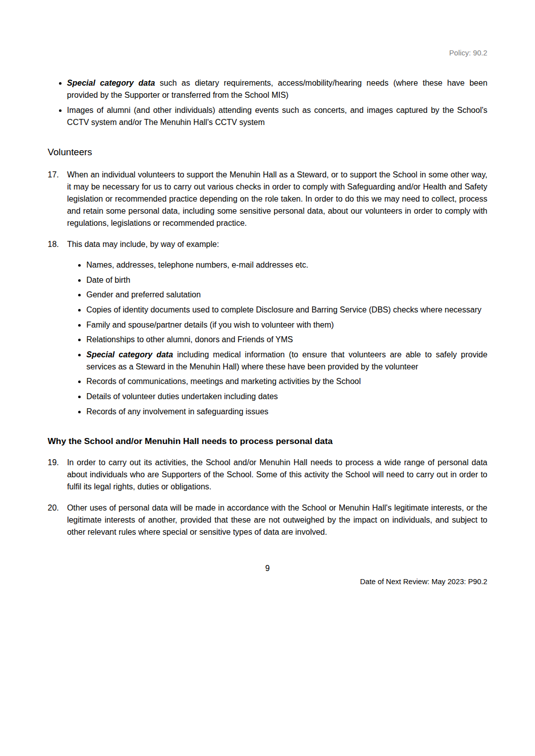Policy: 90.2
Special category data such as dietary requirements, access/mobility/hearing needs (where these have been provided by the Supporter or transferred from the School MIS)
Images of alumni (and other individuals) attending events such as concerts, and images captured by the School's CCTV system and/or The Menuhin Hall's CCTV system
Volunteers
17.
When an individual volunteers to support the Menuhin Hall as a Steward, or to support the School in some other way, it may be necessary for us to carry out various checks in order to comply with Safeguarding and/or Health and Safety legislation or recommended practice depending on the role taken. In order to do this we may need to collect, process and retain some personal data, including some sensitive personal data, about our volunteers in order to comply with regulations, legislations or recommended practice.
18.
This data may include, by way of example:
Names, addresses, telephone numbers, e-mail addresses etc.
Date of birth
Gender and preferred salutation
Copies of identity documents used to complete Disclosure and Barring Service (DBS) checks where necessary
Family and spouse/partner details (if you wish to volunteer with them)
Relationships to other alumni, donors and Friends of YMS
Special category data including medical information (to ensure that volunteers are able to safely provide services as a Steward in the Menuhin Hall) where these have been provided by the volunteer
Records of communications, meetings and marketing activities by the School
Details of volunteer duties undertaken including dates
Records of any involvement in safeguarding issues
Why the School and/or Menuhin Hall needs to process personal data
19.
In order to carry out its activities, the School and/or Menuhin Hall needs to process a wide range of personal data about individuals who are Supporters of the School. Some of this activity the School will need to carry out in order to fulfil its legal rights, duties or obligations.
20.
Other uses of personal data will be made in accordance with the School or Menuhin Hall's legitimate interests, or the legitimate interests of another, provided that these are not outweighed by the impact on individuals, and subject to other relevant rules where special or sensitive types of data are involved.
9
Date of Next Review: May 2023: P90.2